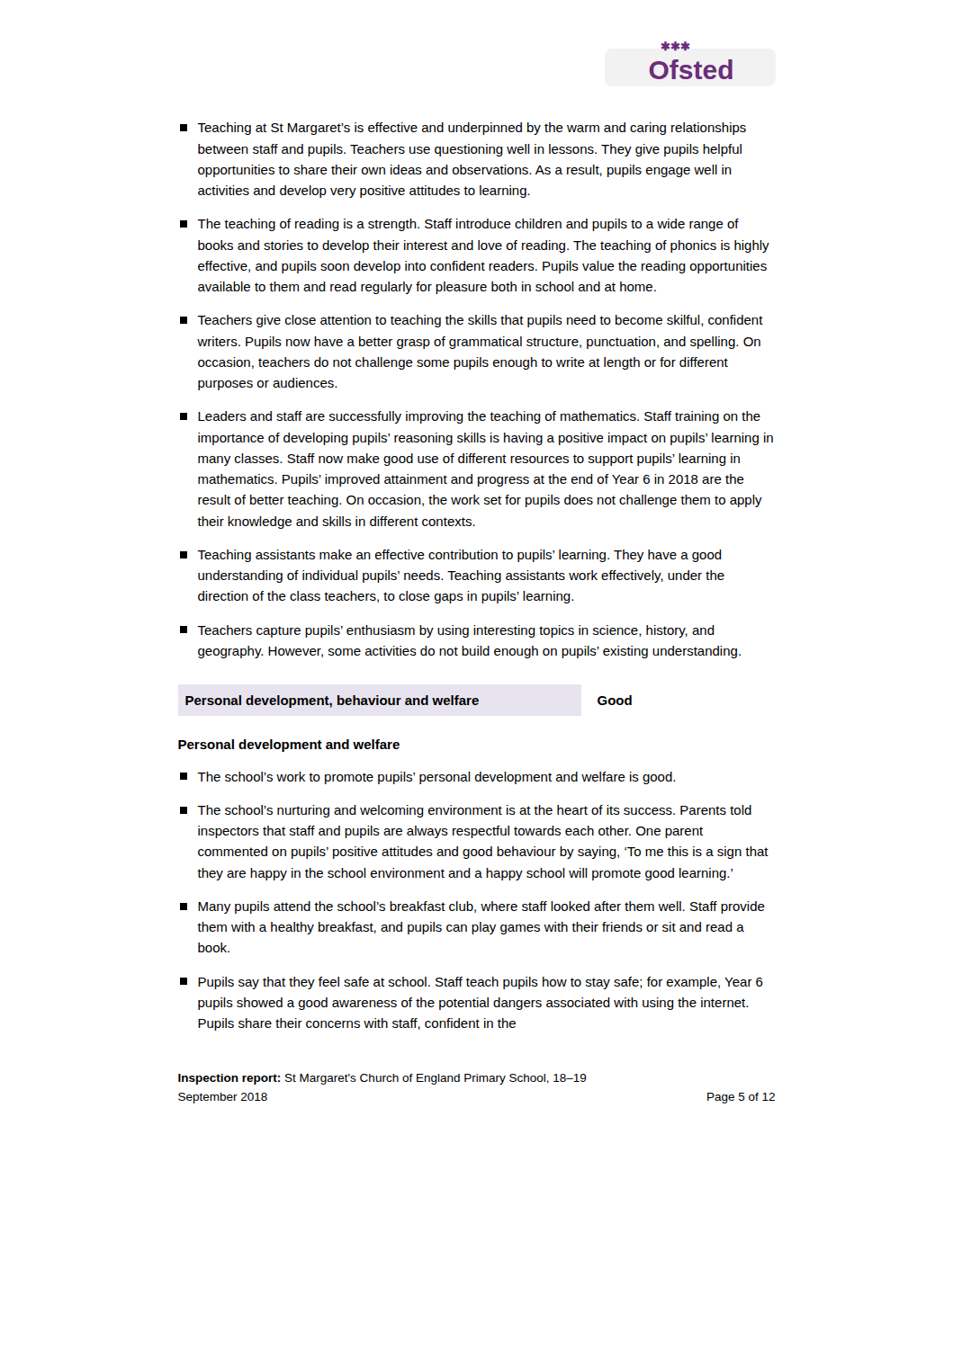Ofsted ✱✱✱
Teaching at St Margaret’s is effective and underpinned by the warm and caring relationships between staff and pupils. Teachers use questioning well in lessons. They give pupils helpful opportunities to share their own ideas and observations. As a result, pupils engage well in activities and develop very positive attitudes to learning.
The teaching of reading is a strength. Staff introduce children and pupils to a wide range of books and stories to develop their interest and love of reading. The teaching of phonics is highly effective, and pupils soon develop into confident readers. Pupils value the reading opportunities available to them and read regularly for pleasure both in school and at home.
Teachers give close attention to teaching the skills that pupils need to become skilful, confident writers. Pupils now have a better grasp of grammatical structure, punctuation, and spelling. On occasion, teachers do not challenge some pupils enough to write at length or for different purposes or audiences.
Leaders and staff are successfully improving the teaching of mathematics. Staff training on the importance of developing pupils’ reasoning skills is having a positive impact on pupils’ learning in many classes. Staff now make good use of different resources to support pupils’ learning in mathematics. Pupils’ improved attainment and progress at the end of Year 6 in 2018 are the result of better teaching. On occasion, the work set for pupils does not challenge them to apply their knowledge and skills in different contexts.
Teaching assistants make an effective contribution to pupils’ learning. They have a good understanding of individual pupils’ needs. Teaching assistants work effectively, under the direction of the class teachers, to close gaps in pupils’ learning.
Teachers capture pupils’ enthusiasm by using interesting topics in science, history, and geography. However, some activities do not build enough on pupils’ existing understanding.
Personal development, behaviour and welfare
Good
Personal development and welfare
The school’s work to promote pupils’ personal development and welfare is good.
The school’s nurturing and welcoming environment is at the heart of its success. Parents told inspectors that staff and pupils are always respectful towards each other. One parent commented on pupils’ positive attitudes and good behaviour by saying, ‘To me this is a sign that they are happy in the school environment and a happy school will promote good learning.’
Many pupils attend the school’s breakfast club, where staff looked after them well. Staff provide them with a healthy breakfast, and pupils can play games with their friends or sit and read a book.
Pupils say that they feel safe at school. Staff teach pupils how to stay safe; for example, Year 6 pupils showed a good awareness of the potential dangers associated with using the internet. Pupils share their concerns with staff, confident in the
Inspection report: St Margaret's Church of England Primary School, 18–19 September 2018
Page 5 of 12